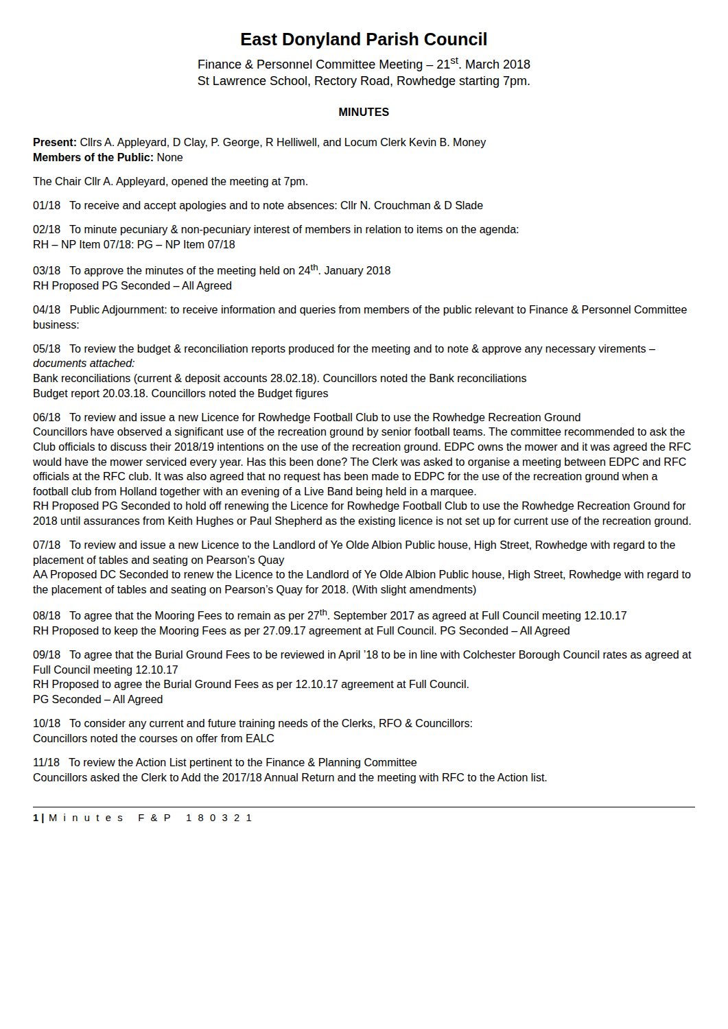East Donyland Parish Council
Finance & Personnel Committee Meeting – 21st. March 2018
St Lawrence School, Rectory Road, Rowhedge starting 7pm.
MINUTES
Present: Cllrs A. Appleyard, D Clay, P. George, R Helliwell, and Locum Clerk Kevin B. Money
Members of the Public: None
The Chair Cllr A. Appleyard, opened the meeting at 7pm.
01/18 To receive and accept apologies and to note absences: Cllr N. Crouchman & D Slade
02/18 To minute pecuniary & non-pecuniary interest of members in relation to items on the agenda:
RH – NP Item 07/18: PG – NP Item 07/18
03/18 To approve the minutes of the meeting held on 24th. January 2018
RH Proposed PG Seconded – All Agreed
04/18 Public Adjournment: to receive information and queries from members of the public relevant to Finance & Personnel Committee business:
05/18 To review the budget & reconciliation reports produced for the meeting and to note & approve any necessary virements – documents attached:
Bank reconciliations (current & deposit accounts 28.02.18). Councillors noted the Bank reconciliations
Budget report 20.03.18. Councillors noted the Budget figures
06/18 To review and issue a new Licence for Rowhedge Football Club to use the Rowhedge Recreation Ground
Councillors have observed a significant use of the recreation ground by senior football teams. The committee recommended to ask the Club officials to discuss their 2018/19 intentions on the use of the recreation ground. EDPC owns the mower and it was agreed the RFC would have the mower serviced every year. Has this been done? The Clerk was asked to organise a meeting between EDPC and RFC officials at the RFC club. It was also agreed that no request has been made to EDPC for the use of the recreation ground when a football club from Holland together with an evening of a Live Band being held in a marquee.
RH Proposed PG Seconded to hold off renewing the Licence for Rowhedge Football Club to use the Rowhedge Recreation Ground for 2018 until assurances from Keith Hughes or Paul Shepherd as the existing licence is not set up for current use of the recreation ground.
07/18 To review and issue a new Licence to the Landlord of Ye Olde Albion Public house, High Street, Rowhedge with regard to the placement of tables and seating on Pearson’s Quay
AA Proposed DC Seconded to renew the Licence to the Landlord of Ye Olde Albion Public house, High Street, Rowhedge with regard to the placement of tables and seating on Pearson’s Quay for 2018. (With slight amendments)
08/18 To agree that the Mooring Fees to remain as per 27th. September 2017 as agreed at Full Council meeting 12.10.17
RH Proposed to keep the Mooring Fees as per 27.09.17 agreement at Full Council. PG Seconded – All Agreed
09/18 To agree that the Burial Ground Fees to be reviewed in April ’18 to be in line with Colchester Borough Council rates as agreed at Full Council meeting 12.10.17
RH Proposed to agree the Burial Ground Fees as per 12.10.17 agreement at Full Council.
PG Seconded – All Agreed
10/18 To consider any current and future training needs of the Clerks, RFO & Councillors:
Councillors noted the courses on offer from EALC
11/18 To review the Action List pertinent to the Finance & Planning Committee
Councillors asked the Clerk to Add the 2017/18 Annual Return and the meeting with RFC to the Action list.
1 | M i n u t e s F & P 1 8 0 3 2 1